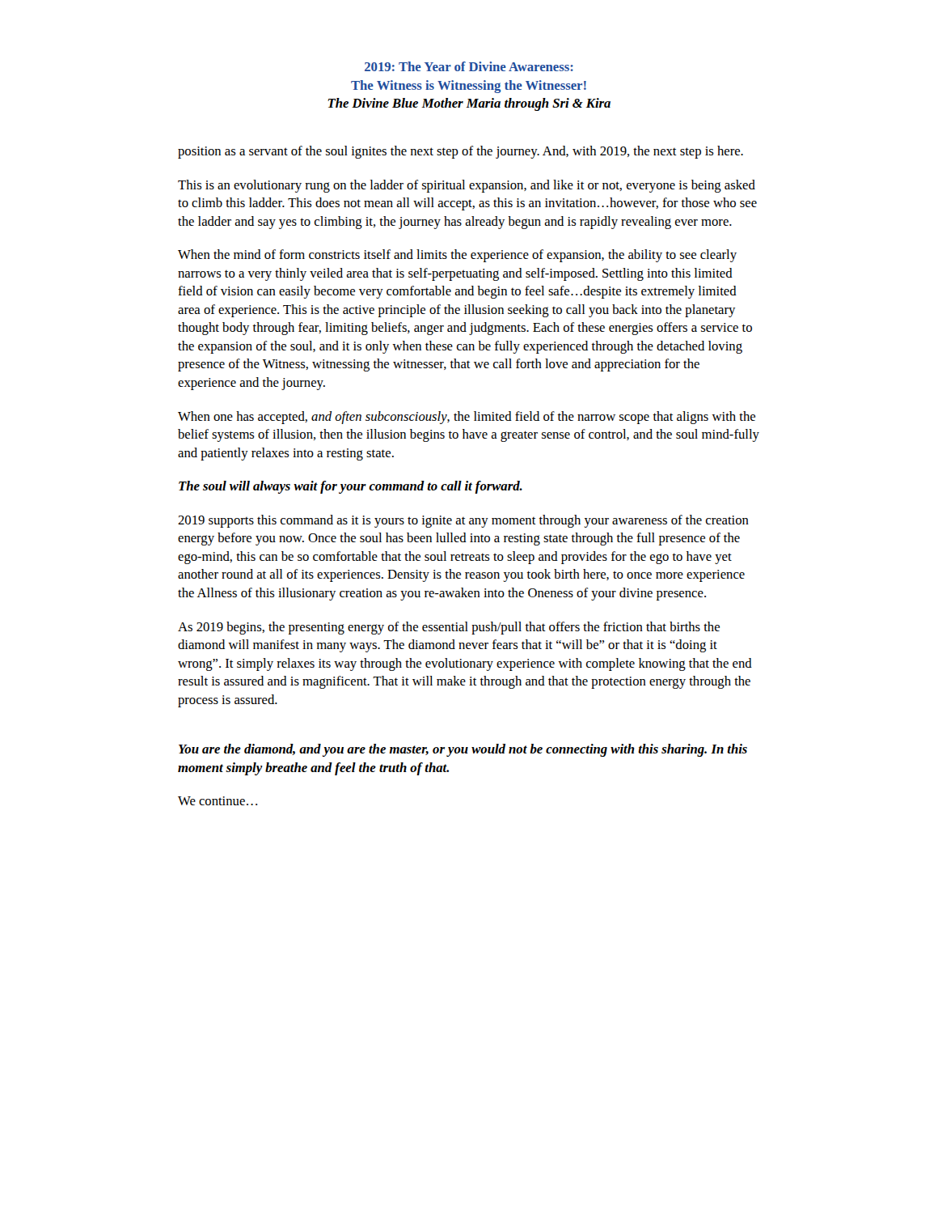2019: The Year of Divine Awareness:
The Witness is Witnessing the Witnesser!
The Divine Blue Mother Maria through Sri & Kira
position as a servant of the soul ignites the next step of the journey. And, with 2019, the next step is here.
This is an evolutionary rung on the ladder of spiritual expansion, and like it or not, everyone is being asked to climb this ladder. This does not mean all will accept, as this is an invitation…however, for those who see the ladder and say yes to climbing it, the journey has already begun and is rapidly revealing ever more.
When the mind of form constricts itself and limits the experience of expansion, the ability to see clearly narrows to a very thinly veiled area that is self-perpetuating and self-imposed. Settling into this limited field of vision can easily become very comfortable and begin to feel safe…despite its extremely limited area of experience. This is the active principle of the illusion seeking to call you back into the planetary thought body through fear, limiting beliefs, anger and judgments. Each of these energies offers a service to the expansion of the soul, and it is only when these can be fully experienced through the detached loving presence of the Witness, witnessing the witnesser, that we call forth love and appreciation for the experience and the journey.
When one has accepted, and often subconsciously, the limited field of the narrow scope that aligns with the belief systems of illusion, then the illusion begins to have a greater sense of control, and the soul mind-fully and patiently relaxes into a resting state.
The soul will always wait for your command to call it forward.
2019 supports this command as it is yours to ignite at any moment through your awareness of the creation energy before you now. Once the soul has been lulled into a resting state through the full presence of the ego-mind, this can be so comfortable that the soul retreats to sleep and provides for the ego to have yet another round at all of its experiences. Density is the reason you took birth here, to once more experience the Allness of this illusionary creation as you re-awaken into the Oneness of your divine presence.
As 2019 begins, the presenting energy of the essential push/pull that offers the friction that births the diamond will manifest in many ways. The diamond never fears that it “will be” or that it is “doing it wrong”. It simply relaxes its way through the evolutionary experience with complete knowing that the end result is assured and is magnificent. That it will make it through and that the protection energy through the process is assured.
You are the diamond, and you are the master, or you would not be connecting with this sharing. In this moment simply breathe and feel the truth of that.
We continue…